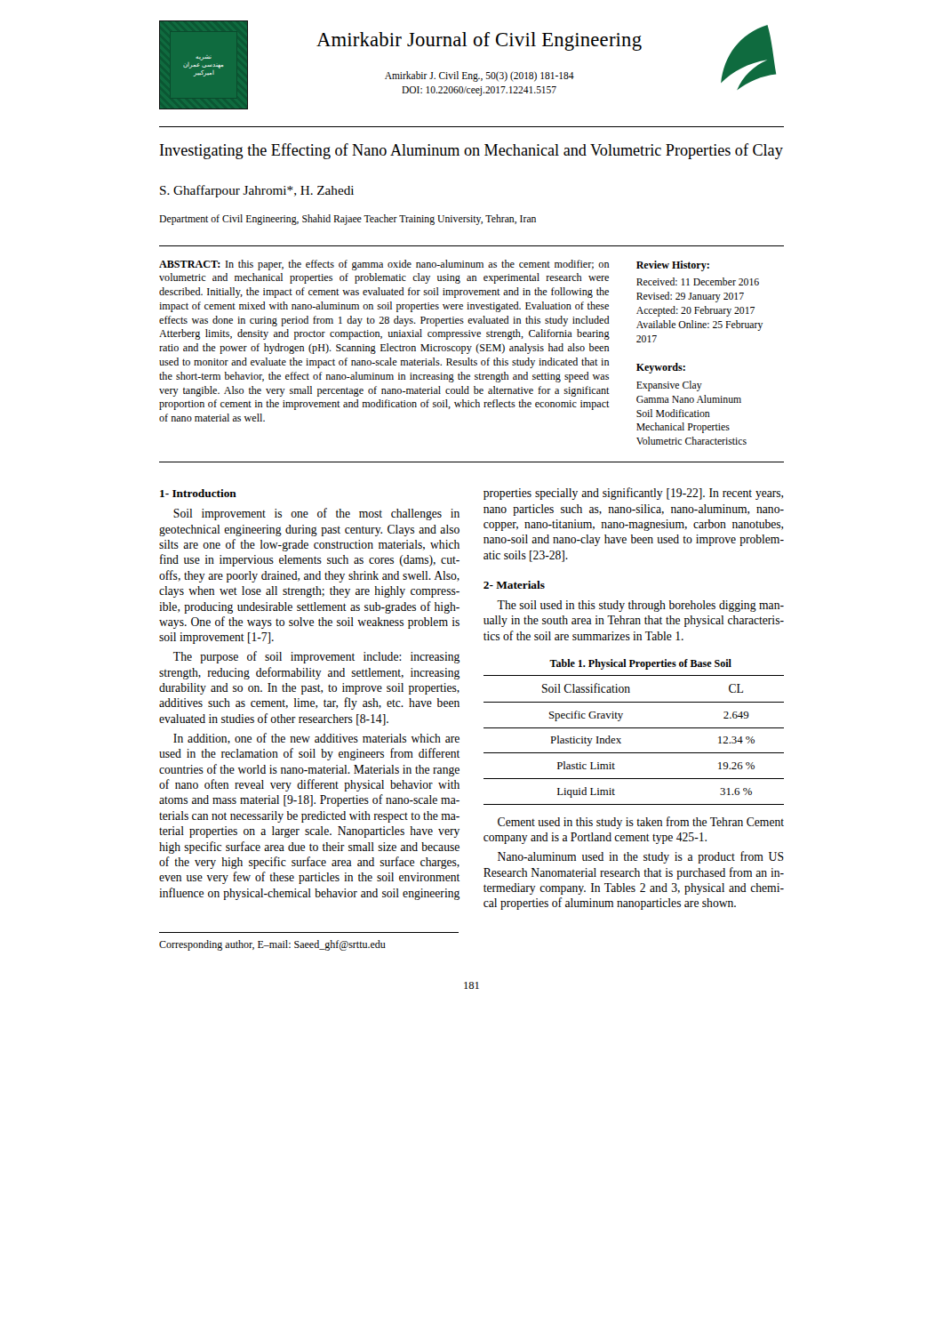نشریه
مهندسی عمران
امیرکبیر
Amirkabir Journal of Civil Engineering
Amirkabir J. Civil Eng., 50(3) (2018) 181-184
DOI: 10.22060/ceej.2017.12241.5157
Investigating the Effecting of Nano Aluminum on Mechanical and Volumetric Properties of Clay
S. Ghaffarpour Jahromi*, H. Zahedi
Department of Civil Engineering, Shahid Rajaee Teacher Training University, Tehran, Iran
ABSTRACT: In this paper, the effects of gamma oxide nano-aluminum as the cement modifier; on volumetric and mechanical properties of problematic clay using an experimental research were described. Initially, the impact of cement was evaluated for soil improvement and in the following the impact of cement mixed with nano-aluminum on soil properties were investigated. Evaluation of these effects was done in curing period from 1 day to 28 days. Properties evaluated in this study included Atterberg limits, density and proctor compaction, uniaxial compressive strength, California bearing ratio and the power of hydrogen (pH). Scanning Electron Microscopy (SEM) analysis had also been used to monitor and evaluate the impact of nano-scale materials. Results of this study indicated that in the short-term behavior, the effect of nano-aluminum in increasing the strength and setting speed was very tangible. Also the very small percentage of nano-material could be alternative for a significant proportion of cement in the improvement and modification of soil, which reflects the economic impact of nano material as well.
Review History:
Received: 11 December 2016
Revised: 29 January 2017
Accepted: 20 February 2017
Available Online: 25 February 2017
Keywords:
Expansive Clay
Gamma Nano Aluminum
Soil Modification
Mechanical Properties
Volumetric Characteristics
1- Introduction
Soil improvement is one of the most challenges in geotechnical engineering during past century. Clays and also silts are one of the low-grade construction materials, which find use in impervious elements such as cores (dams), cut-offs, they are poorly drained, and they shrink and swell. Also, clays when wet lose all strength; they are highly compressible, producing undesirable settlement as sub-grades of highways. One of the ways to solve the soil weakness problem is soil improvement [1-7].
The purpose of soil improvement include: increasing strength, reducing deformability and settlement, increasing durability and so on. In the past, to improve soil properties, additives such as cement, lime, tar, fly ash, etc. have been evaluated in studies of other researchers [8-14].
In addition, one of the new additives materials which are used in the reclamation of soil by engineers from different countries of the world is nano-material. Materials in the range of nano often reveal very different physical behavior with atoms and mass material [9-18]. Properties of nano-scale materials can not necessarily be predicted with respect to the material properties on a larger scale. Nanoparticles have very high specific surface area due to their small size and because of the very high specific surface area and surface charges, even use very few of these particles in the soil environment influence on physical-chemical behavior and soil engineering properties specially and significantly [19-22]. In recent years, nano particles such as, nano-silica, nano-aluminum, nano-copper, nano-titanium, nano-magnesium, carbon nanotubes, nano-soil and nano-clay have been used to improve problematic soils [23-28].
2- Materials
The soil used in this study through boreholes digging manually in the south area in Tehran that the physical characteristics of the soil are summarizes in Table 1.
Table 1. Physical Properties of Base Soil
| Soil Classification | CL |
| --- | --- |
| Specific Gravity | 2.649 |
| Plasticity Index | 12.34 % |
| Plastic Limit | 19.26 % |
| Liquid Limit | 31.6 % |
Cement used in this study is taken from the Tehran Cement company and is a Portland cement type 425-1.
Nano-aluminum used in the study is a product from US Research Nanomaterial research that is purchased from an intermediary company. In Tables 2 and 3, physical and chemical properties of aluminum nanoparticles are shown.
Corresponding author, E–mail: Saeed_ghf@srttu.edu
181